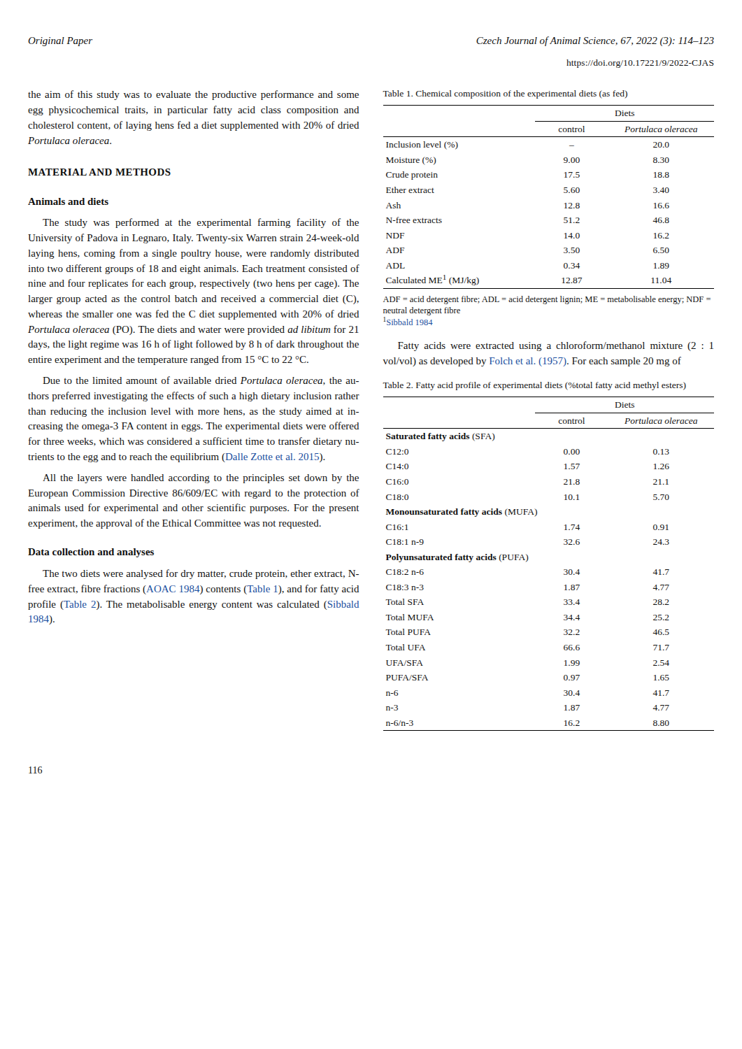Original Paper
Czech Journal of Animal Science, 67, 2022 (3): 114–123
https://doi.org/10.17221/9/2022-CJAS
the aim of this study was to evaluate the productive performance and some egg physicochemical traits, in particular fatty acid class composition and cholesterol content, of laying hens fed a diet supplemented with 20% of dried Portulaca oleracea.
Material and methods
Animals and diets
The study was performed at the experimental farming facility of the University of Padova in Legnaro, Italy. Twenty-six Warren strain 24-week-old laying hens, coming from a single poultry house, were randomly distributed into two different groups of 18 and eight animals. Each treatment consisted of nine and four replicates for each group, respectively (two hens per cage). The larger group acted as the control batch and received a commercial diet (C), whereas the smaller one was fed the C diet supplemented with 20% of dried Portulaca oleracea (PO). The diets and water were provided ad libitum for 21 days, the light regime was 16 h of light followed by 8 h of dark throughout the entire experiment and the temperature ranged from 15 °C to 22 °C.
Due to the limited amount of available dried Portulaca oleracea, the authors preferred investigating the effects of such a high dietary inclusion rather than reducing the inclusion level with more hens, as the study aimed at increasing the omega-3 FA content in eggs. The experimental diets were offered for three weeks, which was considered a sufficient time to transfer dietary nutrients to the egg and to reach the equilibrium (Dalle Zotte et al. 2015).
All the layers were handled according to the principles set down by the European Commission Directive 86/609/EC with regard to the protection of animals used for experimental and other scientific purposes. For the present experiment, the approval of the Ethical Committee was not requested.
Data collection and analyses
The two diets were analysed for dry matter, crude protein, ether extract, N-free extract, fibre fractions (AOAC 1984) contents (Table 1), and for fatty acid profile (Table 2). The metabolisable energy content was calculated (Sibbald 1984).
Table 1. Chemical composition of the experimental diets (as fed)
| | Diets |
| --- | --- |
| | control | Portulaca oleracea |
| Inclusion level (%) | – | 20.0 |
| Moisture (%) | 9.00 | 8.30 |
| Crude protein | 17.5 | 18.8 |
| Ether extract | 5.60 | 3.40 |
| Ash | 12.8 | 16.6 |
| N-free extracts | 51.2 | 46.8 |
| NDF | 14.0 | 16.2 |
| ADF | 3.50 | 6.50 |
| ADL | 0.34 | 1.89 |
| Calculated ME 1 (MJ/kg) | 12.87 | 11.04 |
ADF = acid detergent fibre; ADL = acid detergent lignin; ME = metabolisable energy; NDF = neutral detergent fibre
1Sibbald 1984
Fatty acids were extracted using a chloroform/methanol mixture (2 : 1 vol/vol) as developed by Folch et al. (1957). For each sample 20 mg of
Table 2. Fatty acid profile of experimental diets (%total fatty acid methyl esters)
| | Diets |
| --- | --- |
| | control | Portulaca oleracea |
| Saturated fatty acids (SFA) |
| C12:0 | 0.00 | 0.13 |
| C14:0 | 1.57 | 1.26 |
| C16:0 | 21.8 | 21.1 |
| C18:0 | 10.1 | 5.70 |
| Monounsaturated fatty acids (MUFA) |
| C16:1 | 1.74 | 0.91 |
| C18:1 n-9 | 32.6 | 24.3 |
| Polyunsaturated fatty acids (PUFA) |
| C18:2 n-6 | 30.4 | 41.7 |
| C18:3 n-3 | 1.87 | 4.77 |
| Total SFA | 33.4 | 28.2 |
| Total MUFA | 34.4 | 25.2 |
| Total PUFA | 32.2 | 46.5 |
| Total UFA | 66.6 | 71.7 |
| UFA/SFA | 1.99 | 2.54 |
| PUFA/SFA | 0.97 | 1.65 |
| n-6 | 30.4 | 41.7 |
| n-3 | 1.87 | 4.77 |
| n-6/n-3 | 16.2 | 8.80 |
116